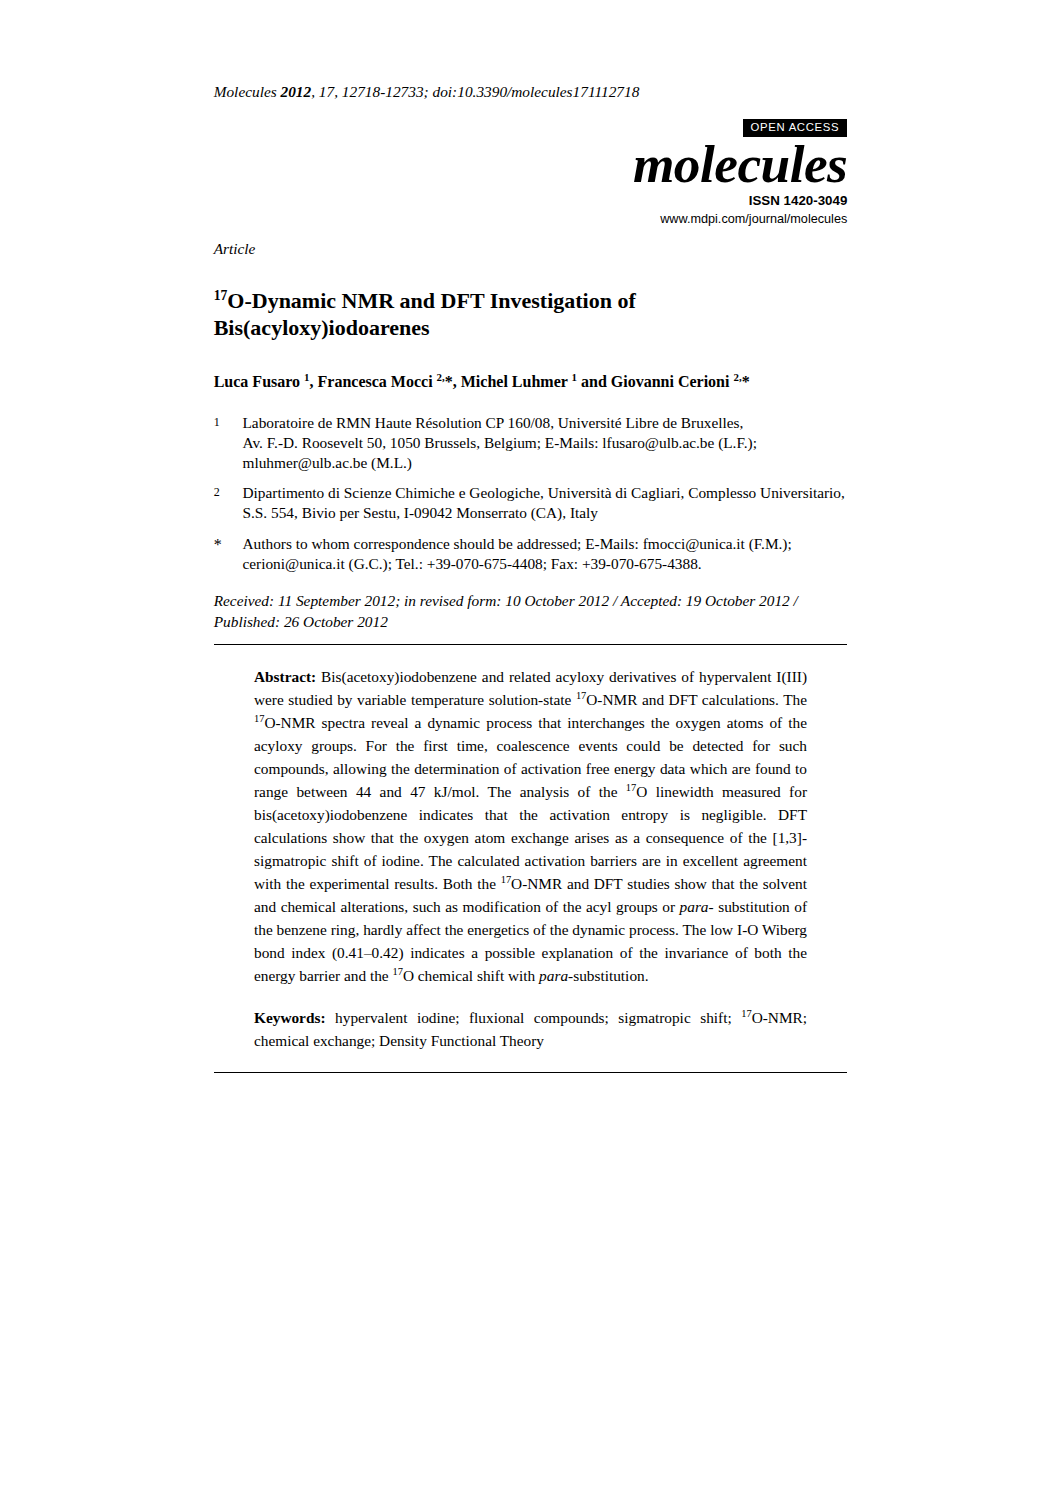Molecules 2012, 17, 12718-12733; doi:10.3390/molecules171112718
OPEN ACCESS
molecules
ISSN 1420-3049
www.mdpi.com/journal/molecules
Article
17O-Dynamic NMR and DFT Investigation of
Bis(acyloxy)iodoarenes
Luca Fusaro 1, Francesca Mocci 2,*, Michel Luhmer 1 and Giovanni Cerioni 2,*
1
Laboratoire de RMN Haute Résolution CP 160/08, Université Libre de Bruxelles,
Av. F.-D. Roosevelt 50, 1050 Brussels, Belgium; E-Mails: lfusaro@ulb.ac.be (L.F.);
mluhmer@ulb.ac.be (M.L.)
2
Dipartimento di Scienze Chimiche e Geologiche, Università di Cagliari, Complesso Universitario,
S.S. 554, Bivio per Sestu, I-09042 Monserrato (CA), Italy
*
Authors to whom correspondence should be addressed; E-Mails: fmocci@unica.it (F.M.);
cerioni@unica.it (G.C.); Tel.: +39-070-675-4408; Fax: +39-070-675-4388.
Received: 11 September 2012; in revised form: 10 October 2012 / Accepted: 19 October 2012 /
Published: 26 October 2012
Abstract: Bis(acetoxy)iodobenzene and related acyloxy derivatives of hypervalent I(III) were studied by variable temperature solution-state 17O-NMR and DFT calculations. The 17O-NMR spectra reveal a dynamic process that interchanges the oxygen atoms of the acyloxy groups. For the first time, coalescence events could be detected for such compounds, allowing the determination of activation free energy data which are found to range between 44 and 47 kJ/mol. The analysis of the 17O linewidth measured for bis(acetoxy)iodobenzene indicates that the activation entropy is negligible. DFT calculations show that the oxygen atom exchange arises as a consequence of the [1,3]-sigmatropic shift of iodine. The calculated activation barriers are in excellent agreement with the experimental results. Both the 17O-NMR and DFT studies show that the solvent and chemical alterations, such as modification of the acyl groups or para- substitution of the benzene ring, hardly affect the energetics of the dynamic process. The low I-O Wiberg bond index (0.41–0.42) indicates a possible explanation of the invariance of both the energy barrier and the 17O chemical shift with para-substitution.
Keywords: hypervalent iodine; fluxional compounds; sigmatropic shift; 17O-NMR; chemical exchange; Density Functional Theory